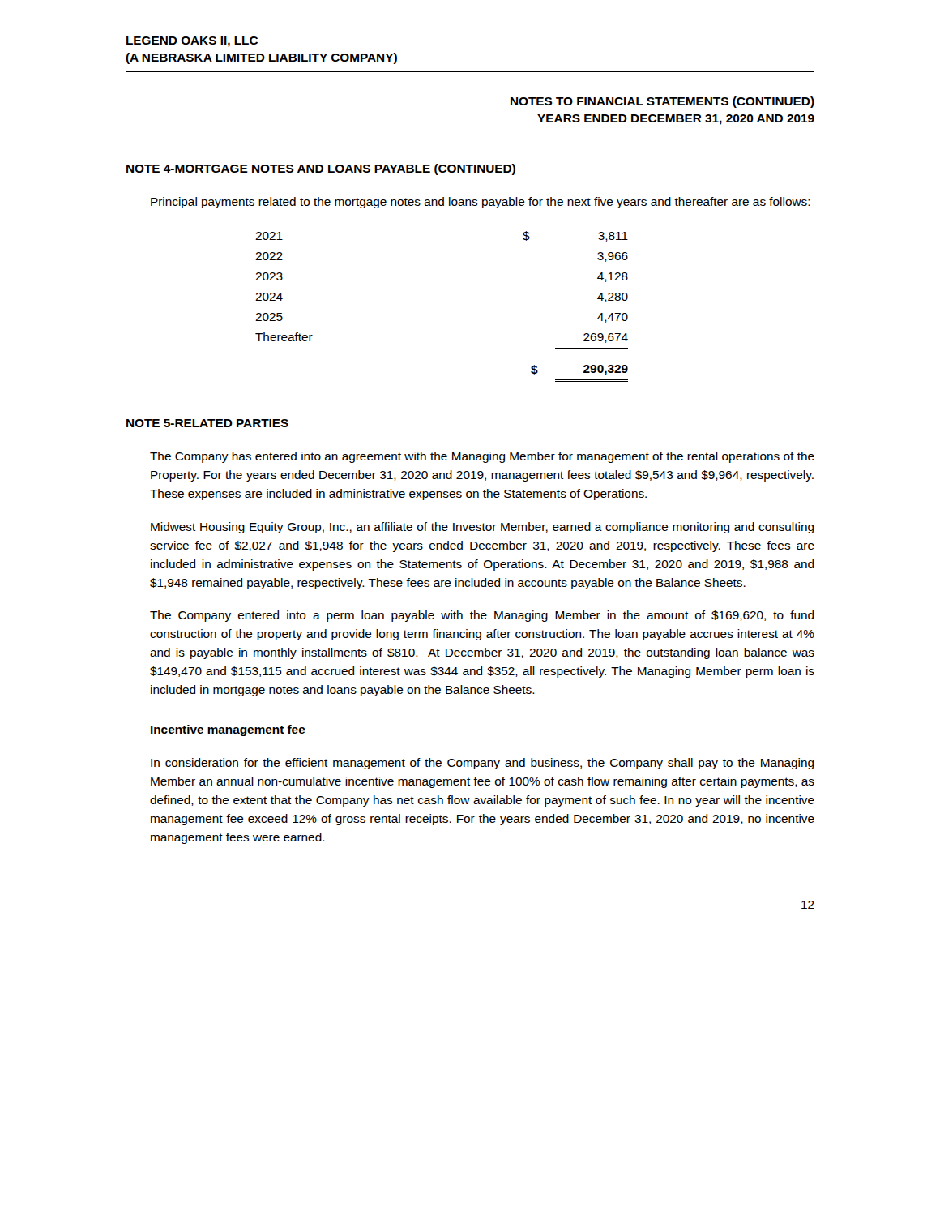LEGEND OAKS II, LLC
(A NEBRASKA LIMITED LIABILITY COMPANY)
NOTES TO FINANCIAL STATEMENTS (CONTINUED)
YEARS ENDED DECEMBER 31, 2020 AND 2019
NOTE 4-MORTGAGE NOTES AND LOANS PAYABLE (CONTINUED)
Principal payments related to the mortgage notes and loans payable for the next five years and thereafter are as follows:
| 2021 | $ | 3,811 |
| 2022 | | 3,966 |
| 2023 | | 4,128 |
| 2024 | | 4,280 |
| 2025 | | 4,470 |
| Thereafter | | 269,674 |
| | $ | 290,329 |
NOTE 5-RELATED PARTIES
The Company has entered into an agreement with the Managing Member for management of the rental operations of the Property. For the years ended December 31, 2020 and 2019, management fees totaled $9,543 and $9,964, respectively. These expenses are included in administrative expenses on the Statements of Operations.
Midwest Housing Equity Group, Inc., an affiliate of the Investor Member, earned a compliance monitoring and consulting service fee of $2,027 and $1,948 for the years ended December 31, 2020 and 2019, respectively. These fees are included in administrative expenses on the Statements of Operations. At December 31, 2020 and 2019, $1,988 and $1,948 remained payable, respectively. These fees are included in accounts payable on the Balance Sheets.
The Company entered into a perm loan payable with the Managing Member in the amount of $169,620, to fund construction of the property and provide long term financing after construction. The loan payable accrues interest at 4% and is payable in monthly installments of $810. At December 31, 2020 and 2019, the outstanding loan balance was $149,470 and $153,115 and accrued interest was $344 and $352, all respectively. The Managing Member perm loan is included in mortgage notes and loans payable on the Balance Sheets.
Incentive management fee
In consideration for the efficient management of the Company and business, the Company shall pay to the Managing Member an annual non-cumulative incentive management fee of 100% of cash flow remaining after certain payments, as defined, to the extent that the Company has net cash flow available for payment of such fee. In no year will the incentive management fee exceed 12% of gross rental receipts. For the years ended December 31, 2020 and 2019, no incentive management fees were earned.
12